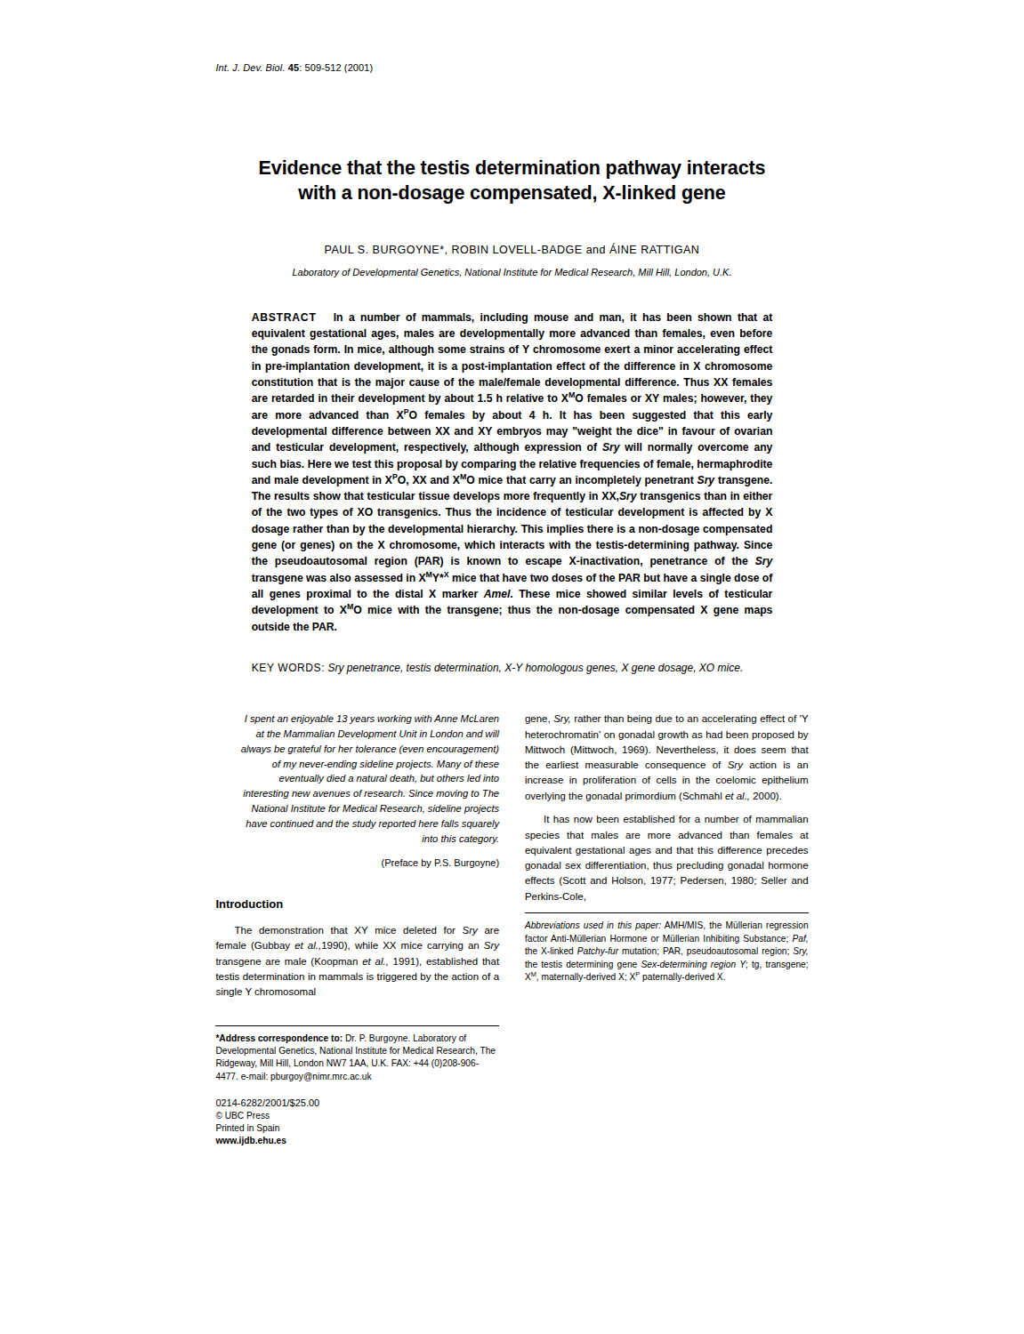Int. J. Dev. Biol. 45: 509-512 (2001)
Evidence that the testis determination pathway interacts
with a non-dosage compensated, X-linked gene
PAUL S. BURGOYNE*, ROBIN LOVELL-BADGE and ÁINE RATTIGAN
Laboratory of Developmental Genetics, National Institute for Medical Research, Mill Hill, London, U.K.
ABSTRACT In a number of mammals, including mouse and man, it has been shown that at equivalent gestational ages, males are developmentally more advanced than females, even before the gonads form. In mice, although some strains of Y chromosome exert a minor accelerating effect in pre-implantation development, it is a post-implantation effect of the difference in X chromosome constitution that is the major cause of the male/female developmental difference. Thus XX females are retarded in their development by about 1.5 h relative to XMO females or XY males; however, they are more advanced than XPO females by about 4 h. It has been suggested that this early developmental difference between XX and XY embryos may "weight the dice" in favour of ovarian and testicular development, respectively, although expression of Sry will normally overcome any such bias. Here we test this proposal by comparing the relative frequencies of female, hermaphrodite and male development in XPO, XX and XMO mice that carry an incompletely penetrant Sry transgene. The results show that testicular tissue develops more frequently in XX,Sry transgenics than in either of the two types of XO transgenics. Thus the incidence of testicular development is affected by X dosage rather than by the developmental hierarchy. This implies there is a non-dosage compensated gene (or genes) on the X chromosome, which interacts with the testis-determining pathway. Since the pseudoautosomal region (PAR) is known to escape X-inactivation, penetrance of the Sry transgene was also assessed in XMY*X mice that have two doses of the PAR but have a single dose of all genes proximal to the distal X marker Amel. These mice showed similar levels of testicular development to XMO mice with the transgene; thus the non-dosage compensated X gene maps outside the PAR.
KEY WORDS: Sry penetrance, testis determination, X-Y homologous genes, X gene dosage, XO mice.
I spent an enjoyable 13 years working with Anne McLaren at the Mammalian Development Unit in London and will always be grateful for her tolerance (even encouragement) of my never-ending sideline projects. Many of these eventually died a natural death, but others led into interesting new avenues of research. Since moving to The National Institute for Medical Research, sideline projects have continued and the study reported here falls squarely into this category.
(Preface by P.S. Burgoyne)
Introduction
The demonstration that XY mice deleted for Sry are female (Gubbay et al., 1990), while XX mice carrying an Sry transgene are male (Koopman et al., 1991), established that testis determination in mammals is triggered by the action of a single Y chromosomal
*Address correspondence to: Dr. P. Burgoyne. Laboratory of Developmental Genetics, National Institute for Medical Research, The Ridgeway, Mill Hill, London NW7 1AA, U.K. FAX: +44 (0)208-906-4477. e-mail: pburgoy@nimr.mrc.ac.uk
0214-6282/2001/$25.00
© UBC Press
Printed in Spain
www.ijdb.ehu.es
gene, Sry, rather than being due to an accelerating effect of 'Y heterochromatin' on gonadal growth as had been proposed by Mittwoch (Mittwoch, 1969). Nevertheless, it does seem that the earliest measurable consequence of Sry action is an increase in proliferation of cells in the coelomic epithelium overlying the gonadal primordium (Schmahl et al., 2000).
It has now been established for a number of mammalian species that males are more advanced than females at equivalent gestational ages and that this difference precedes gonadal sex differentiation, thus precluding gonadal hormone effects (Scott and Holson, 1977; Pedersen, 1980; Seller and Perkins-Cole,
Abbreviations used in this paper: AMH/MIS, the Müllerian regression factor Anti-Müllerian Hormone or Müllerian Inhibiting Substance; Paf, the X-linked Patchy-fur mutation; PAR, pseudoautosomal region; Sry, the testis determining gene Sex-determining region Y; tg, transgene; XM, maternally-derived X; XP paternally-derived X.